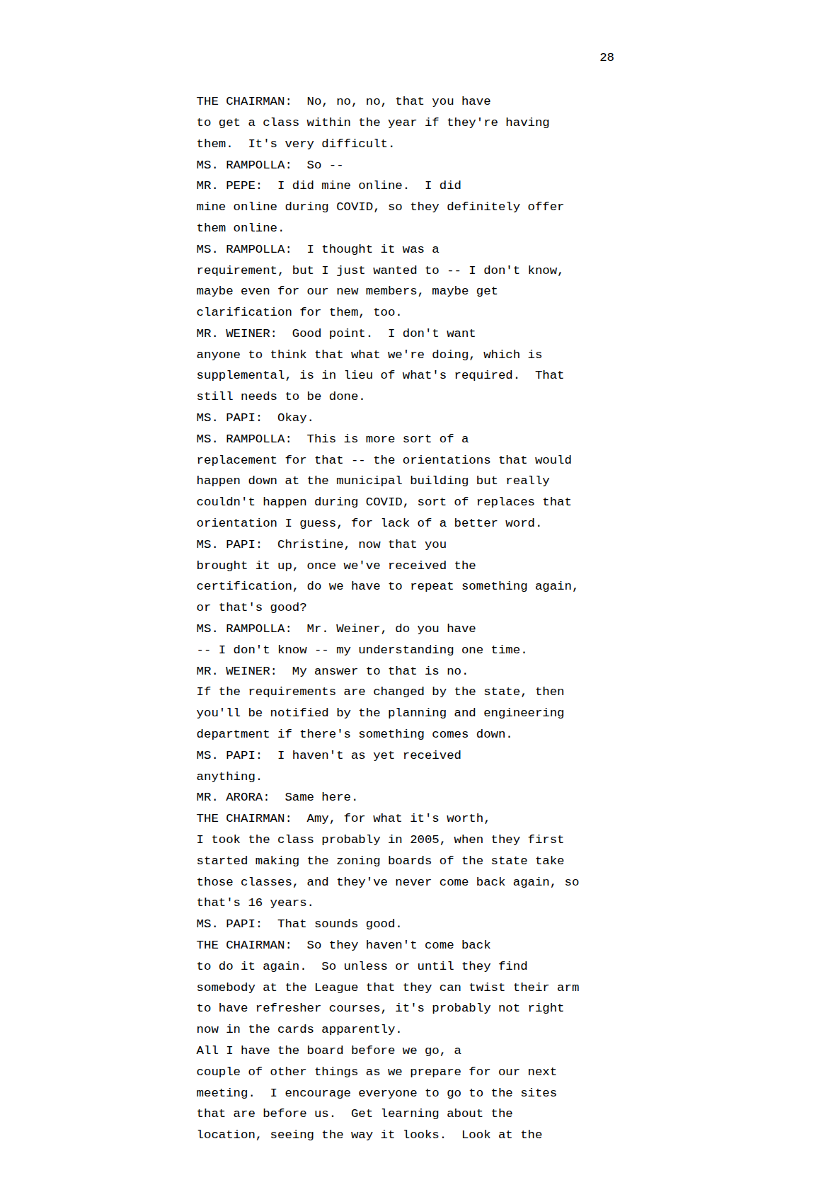28
THE CHAIRMAN: No, no, no, that you have to get a class within the year if they're having them. It's very difficult. MS. RAMPOLLA: So -- MR. PEPE: I did mine online. I did mine online during COVID, so they definitely offer them online. MS. RAMPOLLA: I thought it was a requirement, but I just wanted to -- I don't know, maybe even for our new members, maybe get clarification for them, too. MR. WEINER: Good point. I don't want anyone to think that what we're doing, which is supplemental, is in lieu of what's required. That still needs to be done. MS. PAPI: Okay. MS. RAMPOLLA: This is more sort of a replacement for that -- the orientations that would happen down at the municipal building but really couldn't happen during COVID, sort of replaces that orientation I guess, for lack of a better word. MS. PAPI: Christine, now that you brought it up, once we've received the certification, do we have to repeat something again, or that's good? MS. RAMPOLLA: Mr. Weiner, do you have -- I don't know -- my understanding one time. MR. WEINER: My answer to that is no. If the requirements are changed by the state, then you'll be notified by the planning and engineering department if there's something comes down. MS. PAPI: I haven't as yet received anything. MR. ARORA: Same here. THE CHAIRMAN: Amy, for what it's worth, I took the class probably in 2005, when they first started making the zoning boards of the state take those classes, and they've never come back again, so that's 16 years. MS. PAPI: That sounds good. THE CHAIRMAN: So they haven't come back to do it again. So unless or until they find somebody at the League that they can twist their arm to have refresher courses, it's probably not right now in the cards apparently. All I have the board before we go, a couple of other things as we prepare for our next meeting. I encourage everyone to go to the sites that are before us. Get learning about the location, seeing the way it looks. Look at the